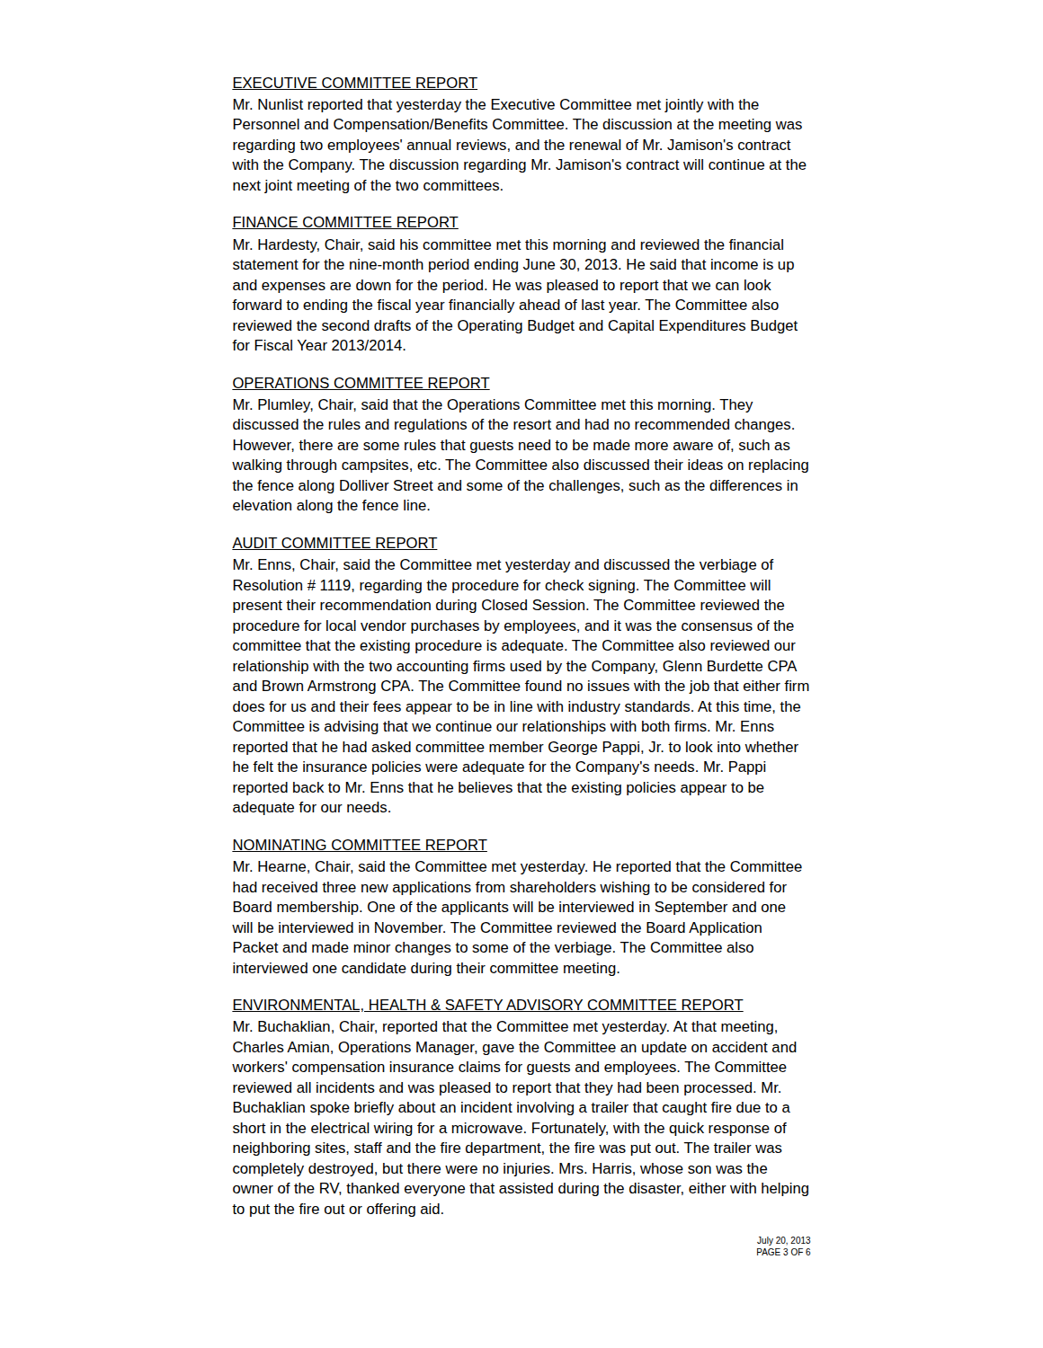EXECUTIVE COMMITTEE REPORT
Mr. Nunlist reported that yesterday the Executive Committee met jointly with the Personnel and Compensation/Benefits Committee. The discussion at the meeting was regarding two employees' annual reviews, and the renewal of Mr. Jamison's contract with the Company. The discussion regarding Mr. Jamison's contract will continue at the next joint meeting of the two committees.
FINANCE COMMITTEE REPORT
Mr. Hardesty, Chair, said his committee met this morning and reviewed the financial statement for the nine-month period ending June 30, 2013. He said that income is up and expenses are down for the period. He was pleased to report that we can look forward to ending the fiscal year financially ahead of last year. The Committee also reviewed the second drafts of the Operating Budget and Capital Expenditures Budget for Fiscal Year 2013/2014.
OPERATIONS COMMITTEE REPORT
Mr. Plumley, Chair, said that the Operations Committee met this morning. They discussed the rules and regulations of the resort and had no recommended changes. However, there are some rules that guests need to be made more aware of, such as walking through campsites, etc. The Committee also discussed their ideas on replacing the fence along Dolliver Street and some of the challenges, such as the differences in elevation along the fence line.
AUDIT COMMITTEE REPORT
Mr. Enns, Chair, said the Committee met yesterday and discussed the verbiage of Resolution # 1119, regarding the procedure for check signing. The Committee will present their recommendation during Closed Session. The Committee reviewed the procedure for local vendor purchases by employees, and it was the consensus of the committee that the existing procedure is adequate. The Committee also reviewed our relationship with the two accounting firms used by the Company, Glenn Burdette CPA and Brown Armstrong CPA. The Committee found no issues with the job that either firm does for us and their fees appear to be in line with industry standards. At this time, the Committee is advising that we continue our relationships with both firms. Mr. Enns reported that he had asked committee member George Pappi, Jr. to look into whether he felt the insurance policies were adequate for the Company's needs. Mr. Pappi reported back to Mr. Enns that he believes that the existing policies appear to be adequate for our needs.
NOMINATING COMMITTEE REPORT
Mr. Hearne, Chair, said the Committee met yesterday. He reported that the Committee had received three new applications from shareholders wishing to be considered for Board membership. One of the applicants will be interviewed in September and one will be interviewed in November. The Committee reviewed the Board Application Packet and made minor changes to some of the verbiage. The Committee also interviewed one candidate during their committee meeting.
ENVIRONMENTAL, HEALTH & SAFETY ADVISORY COMMITTEE REPORT
Mr. Buchaklian, Chair, reported that the Committee met yesterday. At that meeting, Charles Amian, Operations Manager, gave the Committee an update on accident and workers' compensation insurance claims for guests and employees. The Committee reviewed all incidents and was pleased to report that they had been processed. Mr. Buchaklian spoke briefly about an incident involving a trailer that caught fire due to a short in the electrical wiring for a microwave. Fortunately, with the quick response of neighboring sites, staff and the fire department, the fire was put out. The trailer was completely destroyed, but there were no injuries. Mrs. Harris, whose son was the owner of the RV, thanked everyone that assisted during the disaster, either with helping to put the fire out or offering aid.
July 20, 2013
PAGE 3 OF 6